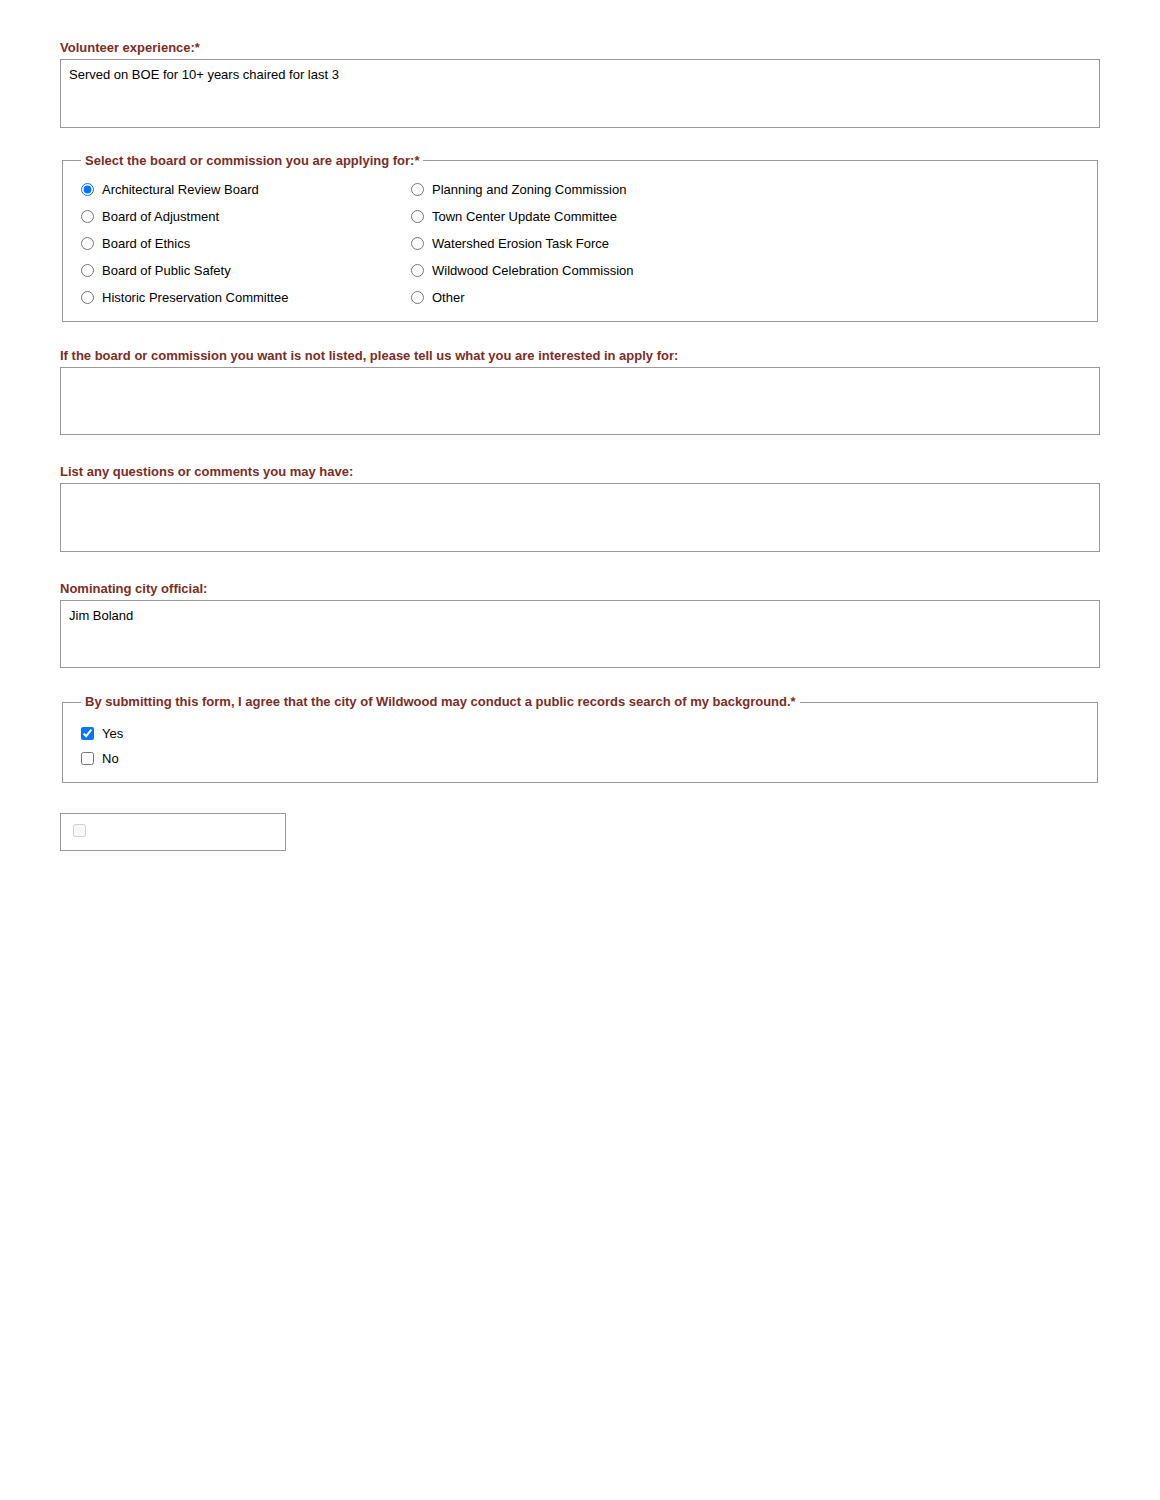Volunteer experience:*
Served on BOE for 10+ years chaired for last 3 Select the board or commission you are applying for:*
Architectural Review Board Planning and Zoning Commission Board of Adjustment Town Center Update Committee Board of Ethics Watershed Erosion Task Force Board of Public Safety Wildwood Celebration Commission Historic Preservation Committee Other
If the board or commission you want is not listed, please tell us what you are interested in apply for:
List any questions or comments you may have:
Nominating city official:
Jim Boland By submitting this form, I agree that the city of Wildwood may conduct a public records search of my background.*
Yes No